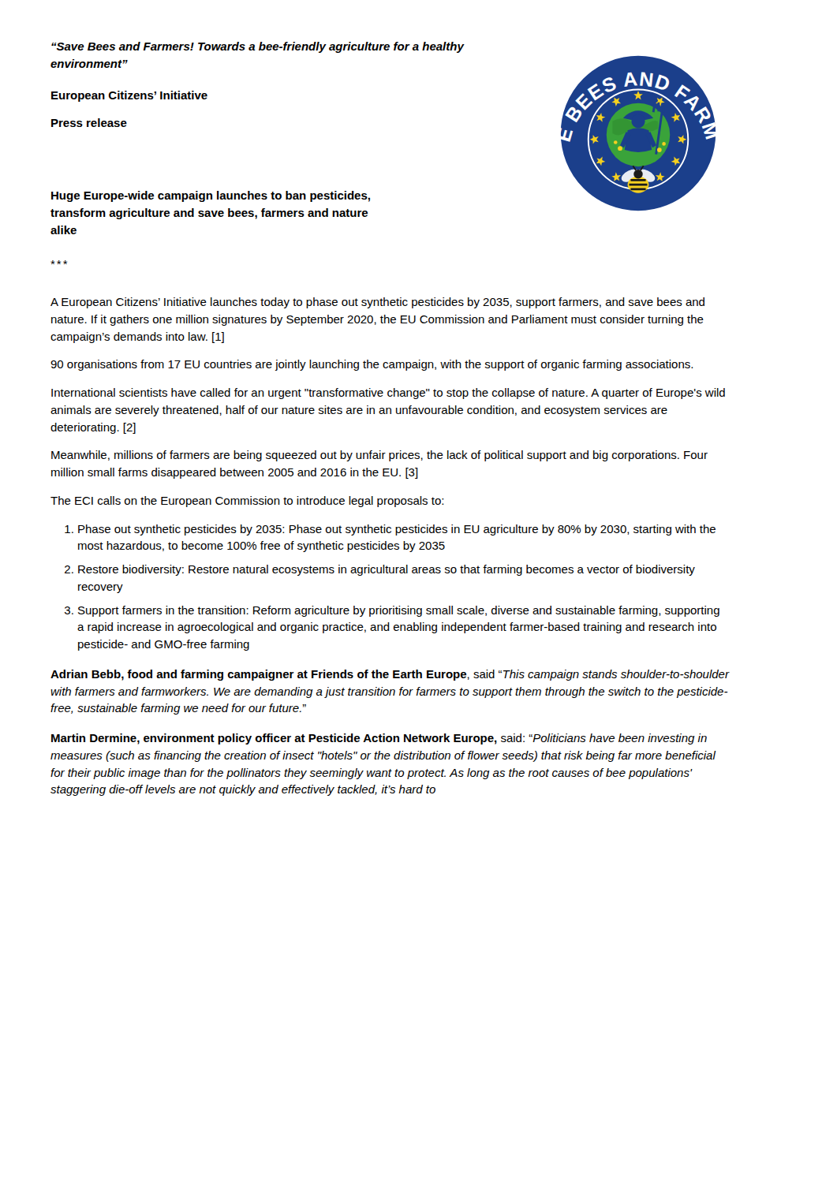“Save Bees and Farmers! Towards a bee-friendly agriculture for a healthy environment”
European Citizens’ Initiative
Press release
Huge Europe-wide campaign launches to ban pesticides, transform agriculture and save bees, farmers and nature alike
SAVE BEES AND FARMERS
***
A European Citizens’ Initiative launches today to phase out synthetic pesticides by 2035, support farmers, and save bees and nature. If it gathers one million signatures by September 2020, the EU Commission and Parliament must consider turning the campaign’s demands into law. [1]
90 organisations from 17 EU countries are jointly launching the campaign, with the support of organic farming associations.
International scientists have called for an urgent "transformative change" to stop the collapse of nature. A quarter of Europe's wild animals are severely threatened, half of our nature sites are in an unfavourable condition, and ecosystem services are deteriorating. [2]
Meanwhile, millions of farmers are being squeezed out by unfair prices, the lack of political support and big corporations. Four million small farms disappeared between 2005 and 2016 in the EU. [3]
The ECI calls on the European Commission to introduce legal proposals to:
Phase out synthetic pesticides by 2035: Phase out synthetic pesticides in EU agriculture by 80% by 2030, starting with the most hazardous, to become 100% free of synthetic pesticides by 2035
Restore biodiversity: Restore natural ecosystems in agricultural areas so that farming becomes a vector of biodiversity recovery
Support farmers in the transition: Reform agriculture by prioritising small scale, diverse and sustainable farming, supporting a rapid increase in agroecological and organic practice, and enabling independent farmer-based training and research into pesticide- and GMO-free farming
Adrian Bebb, food and farming campaigner at Friends of the Earth Europe, said “This campaign stands shoulder-to-shoulder with farmers and farmworkers. We are demanding a just transition for farmers to support them through the switch to the pesticide-free, sustainable farming we need for our future.”
Martin Dermine, environment policy officer at Pesticide Action Network Europe, said: “Politicians have been investing in measures (such as financing the creation of insect "hotels" or the distribution of flower seeds) that risk being far more beneficial for their public image than for the pollinators they seemingly want to protect. As long as the root causes of bee populations' staggering die-off levels are not quickly and effectively tackled, it’s hard to